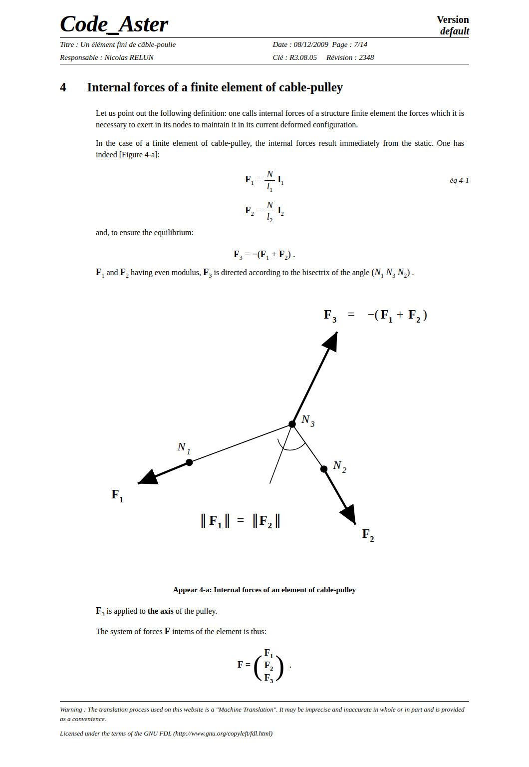Version
default
Code_Aster
| Titre : Un élément fini de câble-poulie | Date : 08/12/2009 Page : 7/14 |
| Responsable : Nicolas RELUN | Clé : R3.08.05 Révision : 2348 |
4 Internal forces of a finite element of cable-pulley
Let us point out the following definition: one calls internal forces of a structure finite element the forces which it is necessary to exert in its nodes to maintain it in its current deformed configuration.
In the case of a finite element of cable-pulley, the internal forces result immediately from the static. One has indeed [Figure 4-a]:
F1 = N l1 l1 éq 4-1
F2 = N l2 l2
and, to ensure the equilibrium:
F3 = −(F1 + F2) .
F1 and F2 having even modulus, F3 is directed according to the bisectrix of the angle (N1 N3 N2) .
F 3 = −( F 1 + F 2 ) N 3 N 1 F 1 N 2 F 2 ∥ F 1 ∥ = ∥ F 2 ∥
Appear 4-a: Internal forces of an element of cable-pulley
F3 is applied to the axis of the pulley.
The system of forces F interns of the element is thus:
F = ( F1 F2 F3 ) .
Warning : The translation process used on this website is a "Machine Translation". It may be imprecise and inaccurate in whole or in part and is provided as a convenience.
Licensed under the terms of the GNU FDL (http://www.gnu.org/copyleft/fdl.html)